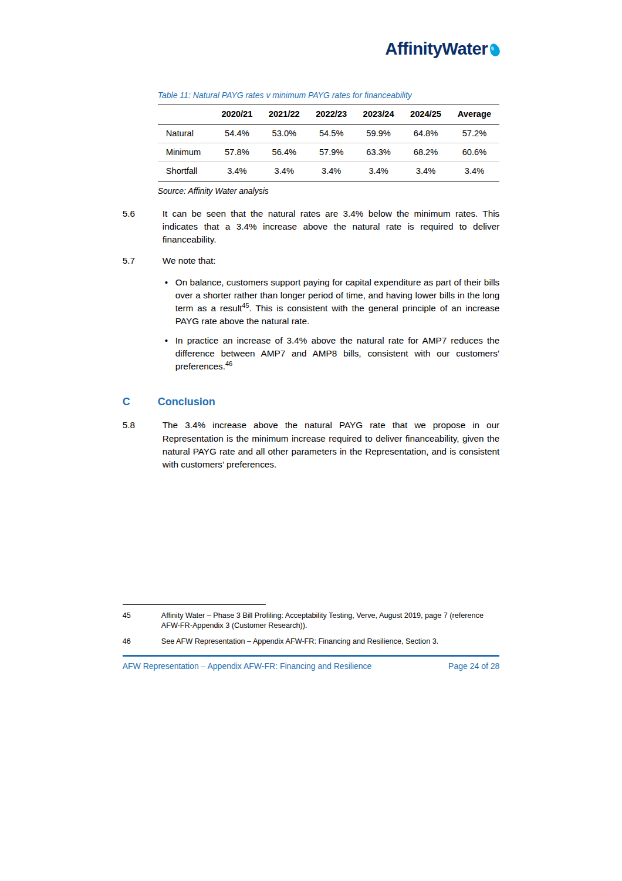Affinity Water
Table 11: Natural PAYG rates v minimum PAYG rates for financeability
| | 2020/21 | 2021/22 | 2022/23 | 2023/24 | 2024/25 | Average |
| --- | --- | --- | --- | --- | --- | --- |
| Natural | 54.4% | 53.0% | 54.5% | 59.9% | 64.8% | 57.2% |
| Minimum | 57.8% | 56.4% | 57.9% | 63.3% | 68.2% | 60.6% |
| Shortfall | 3.4% | 3.4% | 3.4% | 3.4% | 3.4% | 3.4% |
Source: Affinity Water analysis
5.6
It can be seen that the natural rates are 3.4% below the minimum rates. This indicates that a 3.4% increase above the natural rate is required to deliver financeability.
5.7
We note that:
On balance, customers support paying for capital expenditure as part of their bills over a shorter rather than longer period of time, and having lower bills in the long term as a result45. This is consistent with the general principle of an increase PAYG rate above the natural rate.
In practice an increase of 3.4% above the natural rate for AMP7 reduces the difference between AMP7 and AMP8 bills, consistent with our customers’ preferences.46
C
Conclusion
5.8
The 3.4% increase above the natural PAYG rate that we propose in our Representation is the minimum increase required to deliver financeability, given the natural PAYG rate and all other parameters in the Representation, and is consistent with customers’ preferences.
45
Affinity Water – Phase 3 Bill Profiling: Acceptability Testing, Verve, August 2019, page 7 (reference AFW-FR-Appendix 3 (Customer Research)).
46
See AFW Representation – Appendix AFW-FR: Financing and Resilience, Section 3.
AFW Representation – Appendix AFW-FR: Financing and Resilience
Page 24 of 28